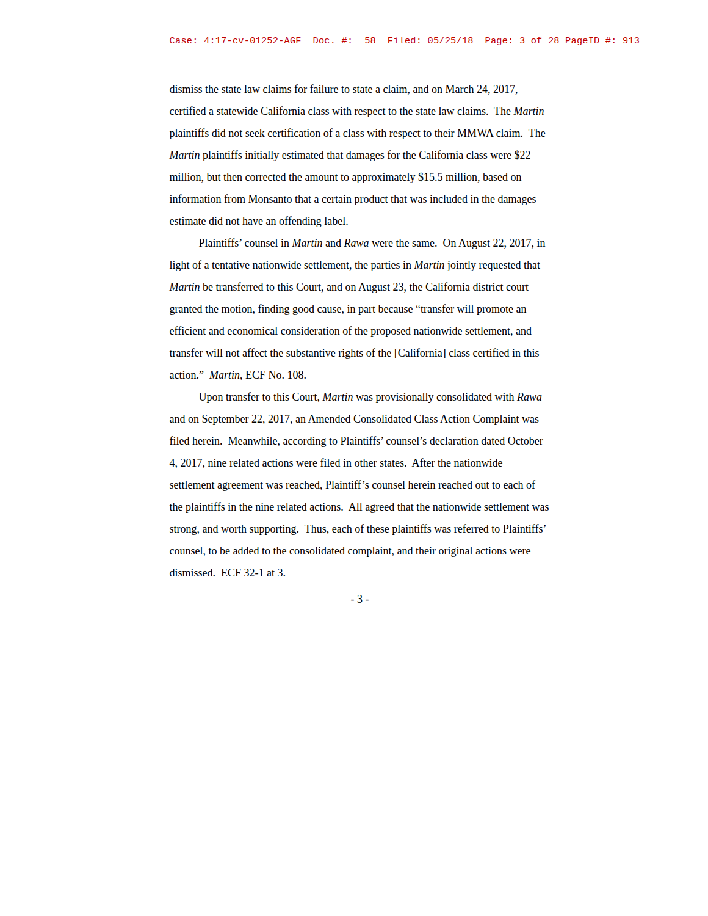Case: 4:17-cv-01252-AGF Doc. #: 58 Filed: 05/25/18 Page: 3 of 28 PageID #: 913
dismiss the state law claims for failure to state a claim, and on March 24, 2017, certified a statewide California class with respect to the state law claims. The Martin plaintiffs did not seek certification of a class with respect to their MMWA claim. The Martin plaintiffs initially estimated that damages for the California class were $22 million, but then corrected the amount to approximately $15.5 million, based on information from Monsanto that a certain product that was included in the damages estimate did not have an offending label.
Plaintiffs’ counsel in Martin and Rawa were the same. On August 22, 2017, in light of a tentative nationwide settlement, the parties in Martin jointly requested that Martin be transferred to this Court, and on August 23, the California district court granted the motion, finding good cause, in part because “transfer will promote an efficient and economical consideration of the proposed nationwide settlement, and transfer will not affect the substantive rights of the [California] class certified in this action.” Martin, ECF No. 108.
Upon transfer to this Court, Martin was provisionally consolidated with Rawa and on September 22, 2017, an Amended Consolidated Class Action Complaint was filed herein. Meanwhile, according to Plaintiffs’ counsel’s declaration dated October 4, 2017, nine related actions were filed in other states. After the nationwide settlement agreement was reached, Plaintiff’s counsel herein reached out to each of the plaintiffs in the nine related actions. All agreed that the nationwide settlement was strong, and worth supporting. Thus, each of these plaintiffs was referred to Plaintiffs’ counsel, to be added to the consolidated complaint, and their original actions were dismissed. ECF 32-1 at 3.
- 3 -